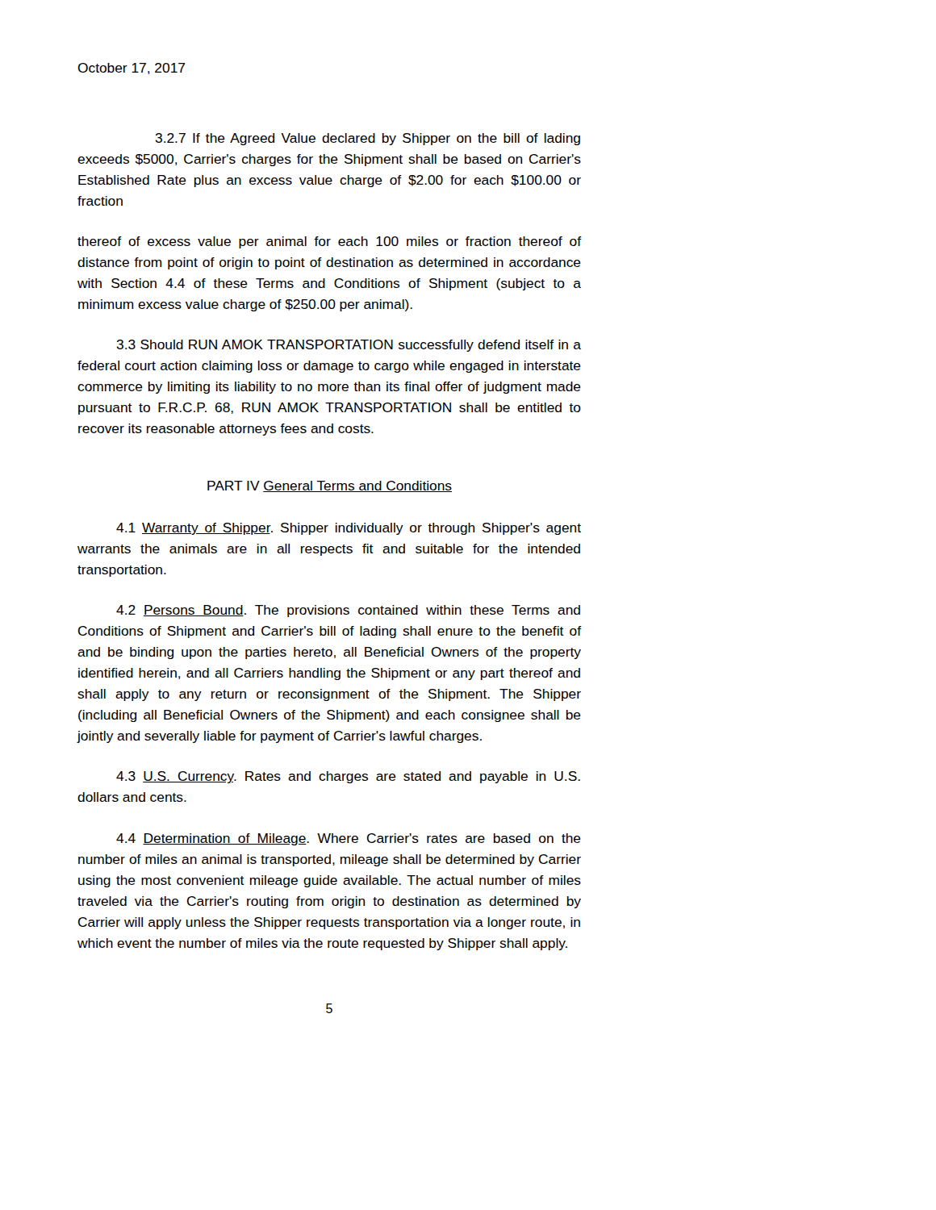October 17, 2017
3.2.7 If the Agreed Value declared by Shipper on the bill of lading exceeds $5000, Carrier's charges for the Shipment shall be based on Carrier's Established Rate plus an excess value charge of $2.00 for each $100.00 or fraction
thereof of excess value per animal for each 100 miles or fraction thereof of distance from point of origin to point of destination as determined in accordance with Section 4.4 of these Terms and Conditions of Shipment (subject to a minimum excess value charge of $250.00 per animal).
3.3 Should RUN AMOK TRANSPORTATION successfully defend itself in a federal court action claiming loss or damage to cargo while engaged in interstate commerce by limiting its liability to no more than its final offer of judgment made pursuant to F.R.C.P. 68, RUN AMOK TRANSPORTATION shall be entitled to recover its reasonable attorneys fees and costs.
PART IV General Terms and Conditions
4.1 Warranty of Shipper. Shipper individually or through Shipper's agent warrants the animals are in all respects fit and suitable for the intended transportation.
4.2 Persons Bound. The provisions contained within these Terms and Conditions of Shipment and Carrier's bill of lading shall enure to the benefit of and be binding upon the parties hereto, all Beneficial Owners of the property identified herein, and all Carriers handling the Shipment or any part thereof and shall apply to any return or reconsignment of the Shipment. The Shipper (including all Beneficial Owners of the Shipment) and each consignee shall be jointly and severally liable for payment of Carrier's lawful charges.
4.3 U.S. Currency. Rates and charges are stated and payable in U.S. dollars and cents.
4.4 Determination of Mileage. Where Carrier's rates are based on the number of miles an animal is transported, mileage shall be determined by Carrier using the most convenient mileage guide available. The actual number of miles traveled via the Carrier's routing from origin to destination as determined by Carrier will apply unless the Shipper requests transportation via a longer route, in which event the number of miles via the route requested by Shipper shall apply.
5